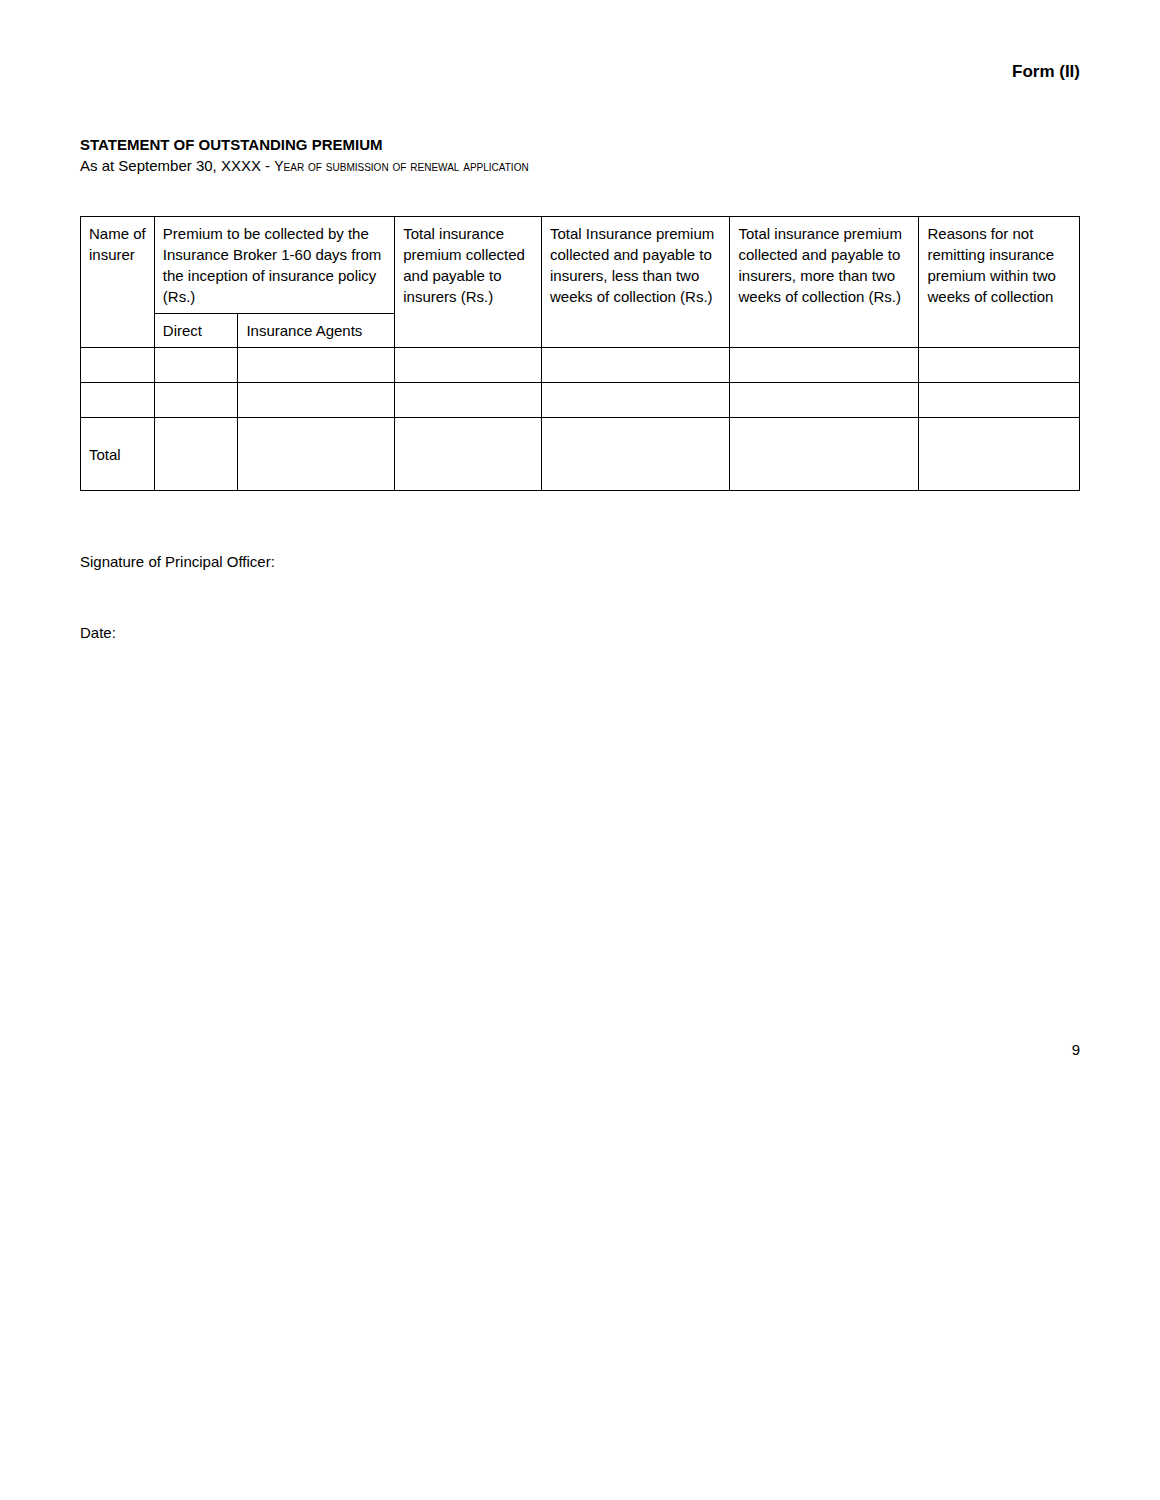Form (II)
Statement of Outstanding Premium
As at September 30, XXXX - Year of submission of renewal application
| Name of insurer | Premium to be collected by the Insurance Broker 1-60 days from the inception of insurance policy (Rs.) | Total insurance premium collected and payable to insurers (Rs.) | Total Insurance premium collected and payable to insurers, less than two weeks of collection (Rs.) | Total insurance premium collected and payable to insurers, more than two weeks of collection (Rs.) | Reasons for not remitting insurance premium within two weeks of collection |
| --- | --- | --- | --- | --- | --- |
| Direct | Insurance Agents |
| Total | | | | | | |
Signature of Principal Officer:
Date:
9